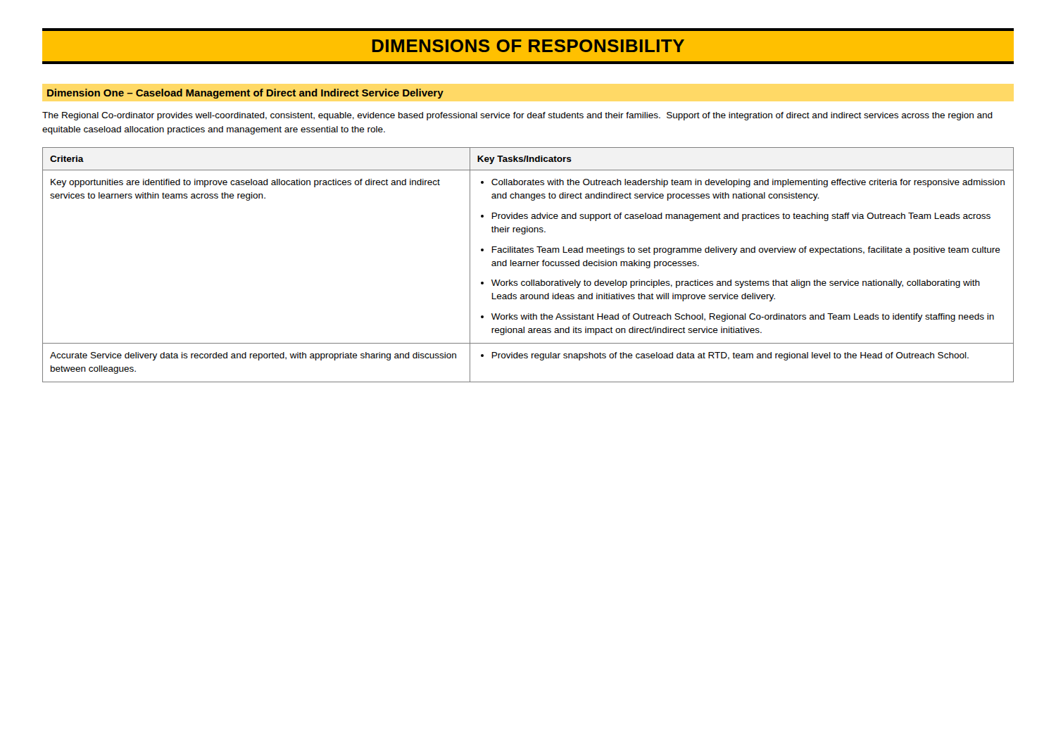DIMENSIONS OF RESPONSIBILITY
Dimension One – Caseload Management of Direct and Indirect Service Delivery
The Regional Co-ordinator provides well-coordinated, consistent, equable, evidence based professional service for deaf students and their families. Support of the integration of direct and indirect services across the region and equitable caseload allocation practices and management are essential to the role.
| Criteria | Key Tasks/Indicators |
| --- | --- |
| Key opportunities are identified to improve caseload allocation practices of direct and indirect services to learners within teams across the region. | Collaborates with the Outreach leadership team in developing and implementing effective criteria for responsive admission and changes to direct andindirect service processes with national consistency. Provides advice and support of caseload management and practices to teaching staff via Outreach Team Leads across their regions. Facilitates Team Lead meetings to set programme delivery and overview of expectations, facilitate a positive team culture and learner focussed decision making processes. Works collaboratively to develop principles, practices and systems that align the service nationally, collaborating with Leads around ideas and initiatives that will improve service delivery. Works with the Assistant Head of Outreach School, Regional Co-ordinators and Team Leads to identify staffing needs in regional areas and its impact on direct/indirect service initiatives. |
| Accurate Service delivery data is recorded and reported, with appropriate sharing and discussion between colleagues. | Provides regular snapshots of the caseload data at RTD, team and regional level to the Head of Outreach School. |